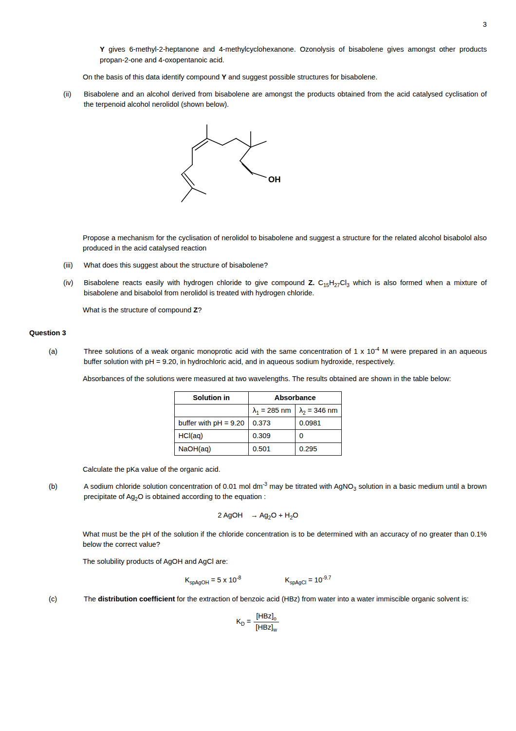3
Y gives 6-methyl-2-heptanone and 4-methylcyclohexanone. Ozonolysis of bisabolene gives amongst other products propan-2-one and 4-oxopentanoic acid.
On the basis of this data identify compound Y and suggest possible structures for bisabolene.
(ii)
Bisabolene and an alcohol derived from bisabolene are amongst the products obtained from the acid catalysed cyclisation of the terpenoid alcohol nerolidol (shown below).
OH
Propose a mechanism for the cyclisation of nerolidol to bisabolene and suggest a structure for the related alcohol bisabolol also produced in the acid catalysed reaction
(iii)
What does this suggest about the structure of bisabolene?
(iv)
Bisabolene reacts easily with hydrogen chloride to give compound Z. C15H27Cl3 which is also formed when a mixture of bisabolene and bisabolol from nerolidol is treated with hydrogen chloride.
What is the structure of compound Z?
Question 3
(a)
Three solutions of a weak organic monoprotic acid with the same concentration of 1 x 10-4 M were prepared in an aqueous buffer solution with pH = 9.20, in hydrochloric acid, and in aqueous sodium hydroxide, respectively.
Absorbances of the solutions were measured at two wavelengths. The results obtained are shown in the table below:
| Solution in | Absorbance |
| --- | --- |
| | λ 1 = 285 nm | λ 2 = 346 nm |
| buffer with pH = 9.20 | 0.373 | 0.0981 |
| HCl(aq) | 0.309 | 0 |
| NaOH(aq) | 0.501 | 0.295 |
Calculate the pKa value of the organic acid.
(b)
A sodium chloride solution concentration of 0.01 mol dm-3 may be titrated with AgNO3 solution in a basic medium until a brown precipitate of Ag2O is obtained according to the equation :
2 AgOH → Ag2O + H2O
What must be the pH of the solution if the chloride concentration is to be determined with an accuracy of no greater than 0.1% below the correct value?
The solubility products of AgOH and AgCl are:
KspAgOH = 5 x 10-8 KspAgCl = 10-9.7
(c)
The distribution coefficient for the extraction of benzoic acid (HBz) from water into a water immiscible organic solvent is:
KD = [HBz]o [HBz]w